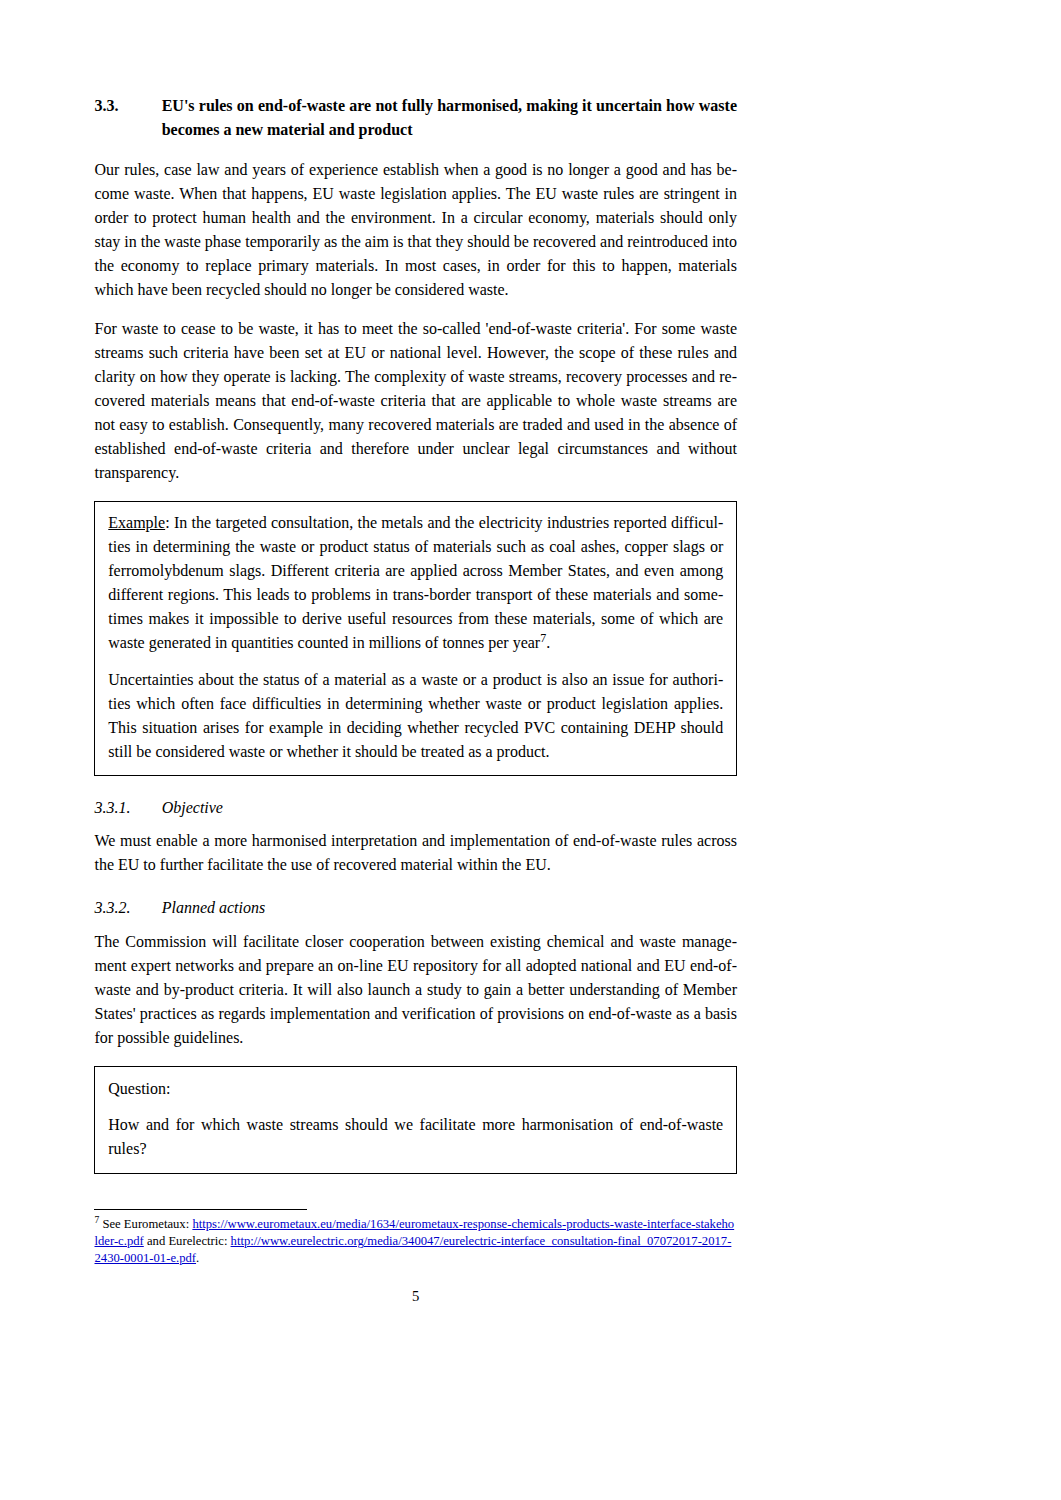3.3. EU's rules on end-of-waste are not fully harmonised, making it uncertain how waste becomes a new material and product
Our rules, case law and years of experience establish when a good is no longer a good and has become waste. When that happens, EU waste legislation applies. The EU waste rules are stringent in order to protect human health and the environment. In a circular economy, materials should only stay in the waste phase temporarily as the aim is that they should be recovered and reintroduced into the economy to replace primary materials. In most cases, in order for this to happen, materials which have been recycled should no longer be considered waste.
For waste to cease to be waste, it has to meet the so-called 'end-of-waste criteria'. For some waste streams such criteria have been set at EU or national level. However, the scope of these rules and clarity on how they operate is lacking. The complexity of waste streams, recovery processes and recovered materials means that end-of-waste criteria that are applicable to whole waste streams are not easy to establish. Consequently, many recovered materials are traded and used in the absence of established end-of-waste criteria and therefore under unclear legal circumstances and without transparency.
Example: In the targeted consultation, the metals and the electricity industries reported difficulties in determining the waste or product status of materials such as coal ashes, copper slags or ferromolybdenum slags. Different criteria are applied across Member States, and even among different regions. This leads to problems in trans-border transport of these materials and sometimes makes it impossible to derive useful resources from these materials, some of which are waste generated in quantities counted in millions of tonnes per year7.
Uncertainties about the status of a material as a waste or a product is also an issue for authorities which often face difficulties in determining whether waste or product legislation applies. This situation arises for example in deciding whether recycled PVC containing DEHP should still be considered waste or whether it should be treated as a product.
3.3.1. Objective
We must enable a more harmonised interpretation and implementation of end-of-waste rules across the EU to further facilitate the use of recovered material within the EU.
3.3.2. Planned actions
The Commission will facilitate closer cooperation between existing chemical and waste management expert networks and prepare an on-line EU repository for all adopted national and EU end-of-waste and by-product criteria. It will also launch a study to gain a better understanding of Member States' practices as regards implementation and verification of provisions on end-of-waste as a basis for possible guidelines.
Question:
How and for which waste streams should we facilitate more harmonisation of end-of-waste rules?
7 See Eurometaux: https://www.eurometaux.eu/media/1634/eurometaux-response-chemicals-products-waste-interface-stakeholder-c.pdf and Eurelectric: http://www.eurelectric.org/media/340047/eurelectric-interface_consultation-final_07072017-2017-2430-0001-01-e.pdf.
5